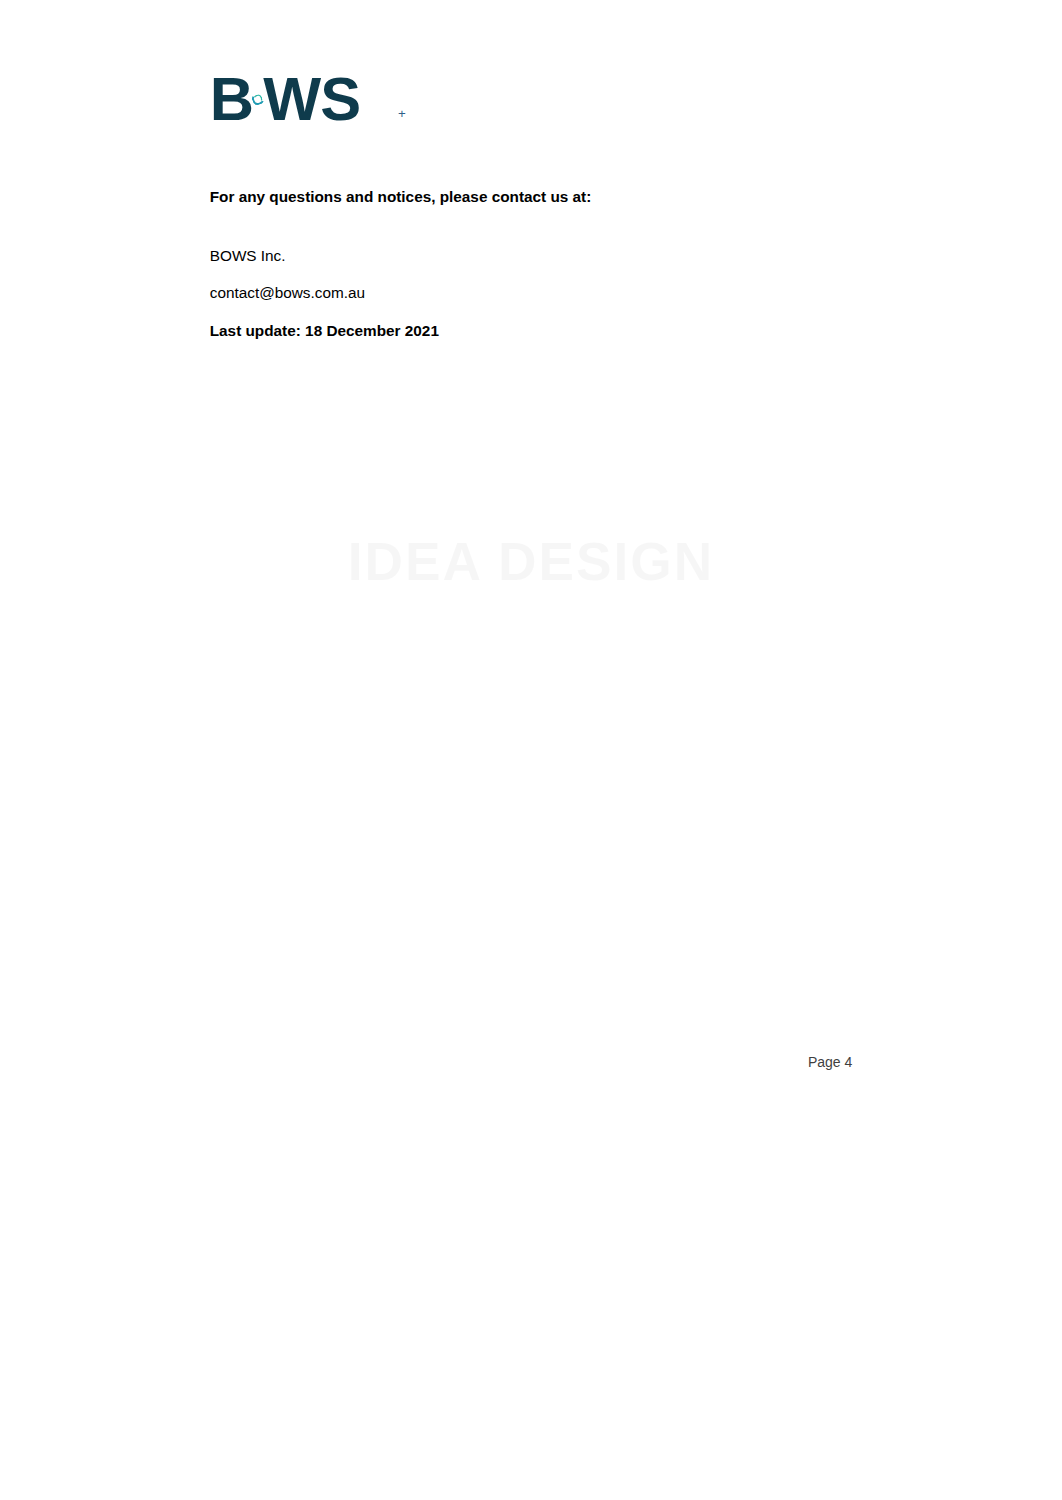IDEA DESIGN
B WS
+
For any questions and notices, please contact us at:
BOWS Inc.
contact@bows.com.au
Last update: 18 December 2021
Page 4